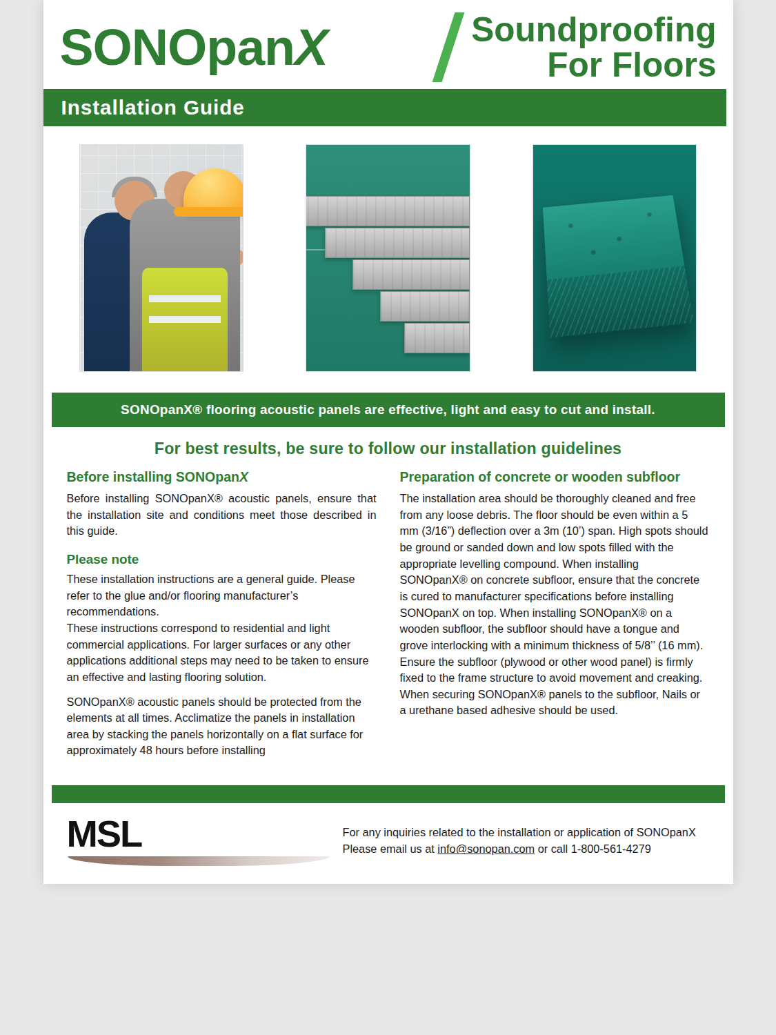SONOpanX
Soundproofing
For Floors
Installation Guide
SONOpanX® flooring acoustic panels are effective, light and easy to cut and install.
For best results, be sure to follow our installation guidelines
Before installing SONOpanX
Before installing SONOpanX® acoustic panels, ensure that the installation site and conditions meet those described in this guide.
Please note
These installation instructions are a general guide. Please refer to the glue and/or flooring manufacturer’s recommendations.
These instructions correspond to residential and light commercial applications. For larger surfaces or any other applications additional steps may need to be taken to ensure an effective and lasting flooring solution.
SONOpanX® acoustic panels should be protected from the elements at all times. Acclimatize the panels in installation area by stacking the panels horizontally on a flat surface for approximately 48 hours before installing
Preparation of concrete or wooden subfloor
The installation area should be thoroughly cleaned and free from any loose debris. The floor should be even within a 5 mm (3/16”) deflection over a 3m (10’) span. High spots should be ground or sanded down and low spots filled with the appropriate levelling compound. When installing SONOpanX® on concrete subfloor, ensure that the concrete is cured to manufacturer specifications before installing SONOpanX on top. When installing SONOpanX® on a wooden subfloor, the subfloor should have a tongue and grove interlocking with a minimum thickness of 5/8’’ (16 mm). Ensure the subfloor (plywood or other wood panel) is firmly fixed to the frame structure to avoid movement and creaking. When securing SONOpanX® panels to the subfloor, Nails or a urethane based adhesive should be used.
MSL
For any inquiries related to the installation or application of SONOpanX Please email us at info@sonopan.com or call 1-800-561-4279